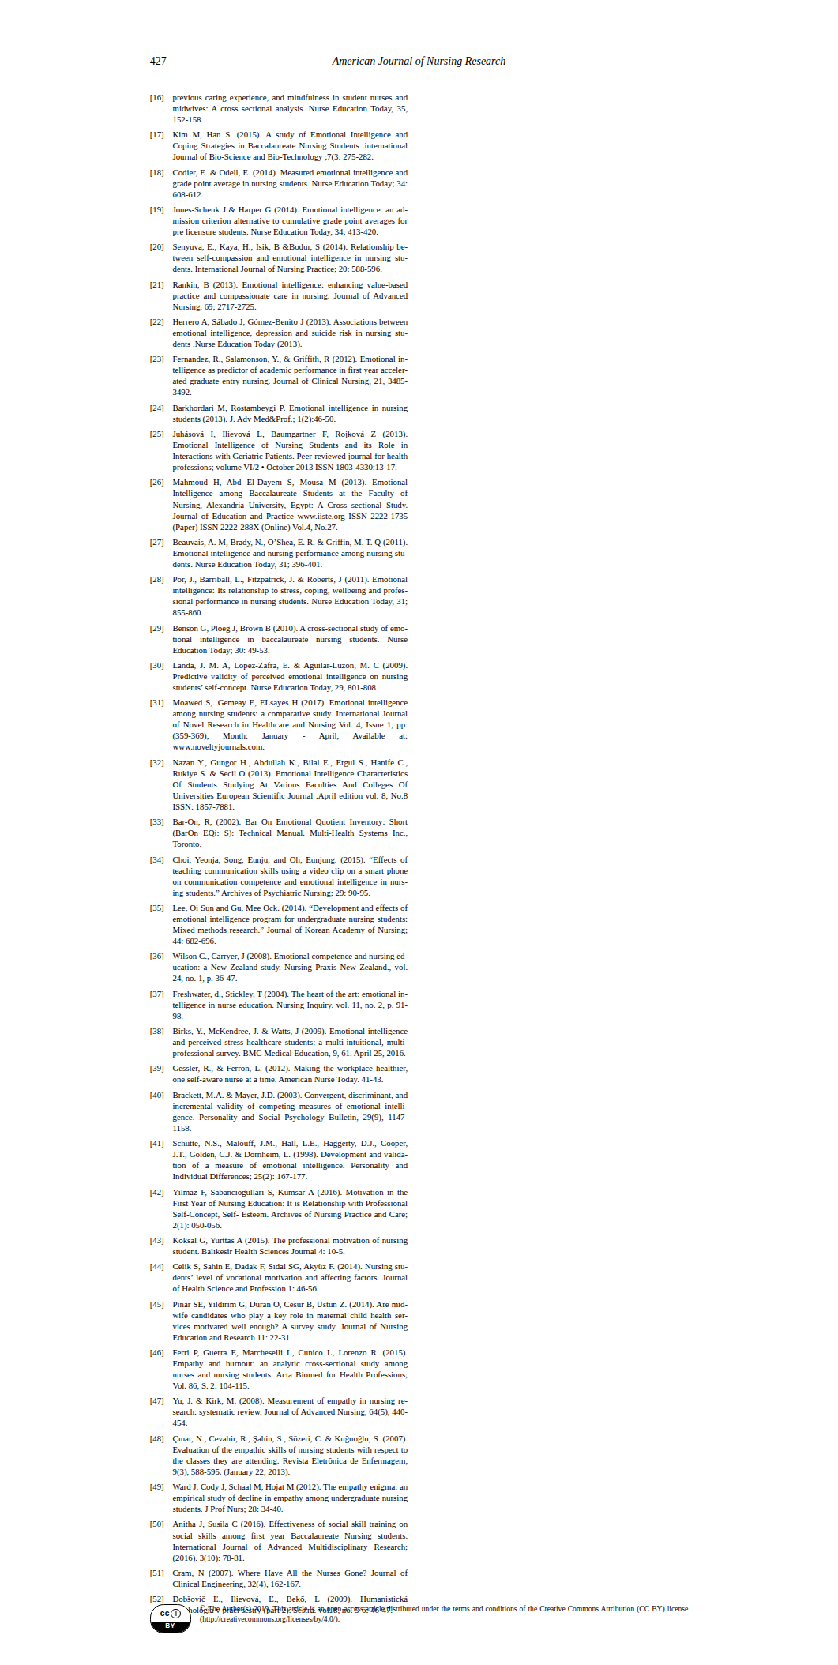427
American Journal of Nursing Research
[16] previous caring experience, and mindfulness in student nurses and midwives: A cross sectional analysis. Nurse Education Today, 35, 152-158.
[17] Kim M, Han S. (2015). A study of Emotional Intelligence and Coping Strategies in Baccalaureate Nursing Students .international Journal of Bio-Science and Bio-Technology ;7(3: 275-282.
[18] Codier, E. & Odell, E. (2014). Measured emotional intelligence and grade point average in nursing students. Nurse Education Today; 34: 608-612.
[19] Jones-Schenk J & Harper G (2014). Emotional intelligence: an admission criterion alternative to cumulative grade point averages for pre licensure students. Nurse Education Today, 34; 413-420.
[20] Senyuva, E., Kaya, H., Isik, B &Bodur, S (2014). Relationship between self-compassion and emotional intelligence in nursing students. International Journal of Nursing Practice; 20: 588-596.
[21] Rankin, B (2013). Emotional intelligence: enhancing value-based practice and compassionate care in nursing. Journal of Advanced Nursing, 69; 2717-2725.
[22] Herrero A, Sábado J, Gómez-Benito J (2013). Associations between emotional intelligence, depression and suicide risk in nursing students .Nurse Education Today (2013).
[23] Fernandez, R., Salamonson, Y., & Griffith, R (2012). Emotional intelligence as predictor of academic performance in first year accelerated graduate entry nursing. Journal of Clinical Nursing, 21, 3485-3492.
[24] Barkhordari M, Rostambeygi P. Emotional intelligence in nursing students (2013). J. Adv Med&Prof.; 1(2):46-50.
[25] Juhásová I, Ilievová L, Baumgartner F, Rojková Z (2013). Emotional Intelligence of Nursing Students and its Role in Interactions with Geriatric Patients. Peer-reviewed journal for health professions; volume VI/2 • October 2013 ISSN 1803-4330:13-17.
[26] Mahmoud H, Abd El-Dayem S, Mousa M (2013). Emotional Intelligence among Baccalaureate Students at the Faculty of Nursing, Alexandria University, Egypt: A Cross sectional Study. Journal of Education and Practice www.iiste.org ISSN 2222-1735 (Paper) ISSN 2222-288X (Online) Vol.4, No.27.
[27] Beauvais, A. M, Brady, N., O’Shea, E. R. & Griffin, M. T. Q (2011). Emotional intelligence and nursing performance among nursing students. Nurse Education Today, 31; 396-401.
[28] Por, J., Barriball, L., Fitzpatrick, J. & Roberts, J (2011). Emotional intelligence: Its relationship to stress, coping, wellbeing and professional performance in nursing students. Nurse Education Today, 31; 855-860.
[29] Benson G, Ploeg J, Brown B (2010). A cross-sectional study of emotional intelligence in baccalaureate nursing students. Nurse Education Today; 30: 49-53.
[30] Landa, J. M. A, Lopez-Zafra, E. & Aguilar-Luzon, M. C (2009). Predictive validity of perceived emotional intelligence on nursing students’ self-concept. Nurse Education Today, 29, 801-808.
[31] Moawed S,. Gemeay E, ELsayes H (2017). Emotional intelligence among nursing students: a comparative study. International Journal of Novel Research in Healthcare and Nursing Vol. 4, Issue 1, pp: (359-369), Month: January - April, Available at: www.noveltyjournals.com.
[32] Nazan Y., Gungor H., Abdullah K., Bilal E., Ergul S., Hanife C., Rukiye S. & Secil O (2013). Emotional Intelligence Characteristics Of Students Studying At Various Faculties And Colleges Of Universities European Scientific Journal .April edition vol. 8, No.8 ISSN: 1857-7881.
[33] Bar-On, R, (2002). Bar On Emotional Quotient Inventory: Short (BarOn EQi: S): Technical Manual. Multi-Health Systems Inc., Toronto.
[34] Choi, Yeonja, Song, Eunju, and Oh, Eunjung. (2015). “Effects of teaching communication skills using a video clip on a smart phone on communication competence and emotional intelligence in nursing students.” Archives of Psychiatric Nursing; 29: 90-95.
[35] Lee, Oi Sun and Gu, Mee Ock. (2014). “Development and effects of emotional intelligence program for undergraduate nursing students: Mixed methods research.” Journal of Korean Academy of Nursing; 44: 682-696.
[36] Wilson C., Carryer, J (2008). Emotional competence and nursing education: a New Zealand study. Nursing Praxis New Zealand., vol. 24, no. 1, p. 36-47.
[37] Freshwater, d., Stickley, T (2004). The heart of the art: emotional intelligence in nurse education. Nursing Inquiry. vol. 11, no. 2, p. 91-98.
[38] Birks, Y., McKendree, J. & Watts, J (2009). Emotional intelligence and perceived stress healthcare students: a multi-intuitional, multi-professional survey. BMC Medical Education, 9, 61. April 25, 2016.
[39] Gessler, R., & Ferron, L. (2012). Making the workplace healthier, one self-aware nurse at a time. American Nurse Today. 41-43.
[40] Brackett, M.A. & Mayer, J.D. (2003). Convergent, discriminant, and incremental validity of competing measures of emotional intelligence. Personality and Social Psychology Bulletin, 29(9), 1147-1158.
[41] Schutte, N.S., Malouff, J.M., Hall, L.E., Haggerty, D.J., Cooper, J.T., Golden, C.J. & Dornheim, L. (1998). Development and validation of a measure of emotional intelligence. Personality and Individual Differences; 25(2): 167-177.
[42] Yilmaz F, Sabancıoğulları S, Kumsar A (2016). Motivation in the First Year of Nursing Education: It is Relationship with Professional Self-Concept, Self- Esteem. Archives of Nursing Practice and Care; 2(1): 050-056.
[43] Koksal G, Yurttas A (2015). The professional motivation of nursing student. Balıkesir Health Sciences Journal 4: 10-5.
[44] Celik S, Sahin E, Dadak F, Sıdal SG, Akyüz F. (2014). Nursing students’ level of vocational motivation and affecting factors. Journal of Health Science and Profession 1: 46-56.
[45] Pinar SE, Yildirim G, Duran O, Cesur B, Ustun Z. (2014). Are midwife candidates who play a key role in maternal child health services motivated well enough? A survey study. Journal of Nursing Education and Research 11: 22-31.
[46] Ferri P, Guerra E, Marcheselli L, Cunico L, Lorenzo R. (2015). Empathy and burnout: an analytic cross-sectional study among nurses and nursing students. Acta Biomed for Health Professions; Vol. 86, S. 2: 104-115.
[47] Yu, J. & Kirk, M. (2008). Measurement of empathy in nursing research: systematic review. Journal of Advanced Nursing, 64(5), 440-454.
[48] Çınar, N., Cevahir, R., Şahin, S., Sözeri, C. & Kuğuoğlu, S. (2007). Evaluation of the empathic skills of nursing students with respect to the classes they are attending. Revista Eletrônica de Enfermagem, 9(3), 588-595. (January 22, 2013).
[49] Ward J, Cody J, Schaal M, Hojat M (2012). The empathy enigma: an empirical study of decline in empathy among undergraduate nursing students. J Prof Nurs; 28: 34-40.
[50] Anitha J, Susila C (2016). Effectiveness of social skill training on social skills among first year Baccalaureate Nursing students. International Journal of Advanced Multidisciplinary Research; (2016). 3(10): 78-81.
[51] Cram, N (2007). Where Have All the Nurses Gone? Journal of Clinical Engineering, 32(4), 162-167.
[52] Dobšovič Ľ., Ilievová, Ľ., Bekő, L (2009). Humanistická psychológia v práci sestry (part 2). Sestra. vol. 8, no. 5-6: 46-47.
cc
BY
© The Author(s) 2019. This article is an open access article distributed under the terms and conditions of the Creative Commons Attribution (CC BY) license (http://creativecommons.org/licenses/by/4.0/).